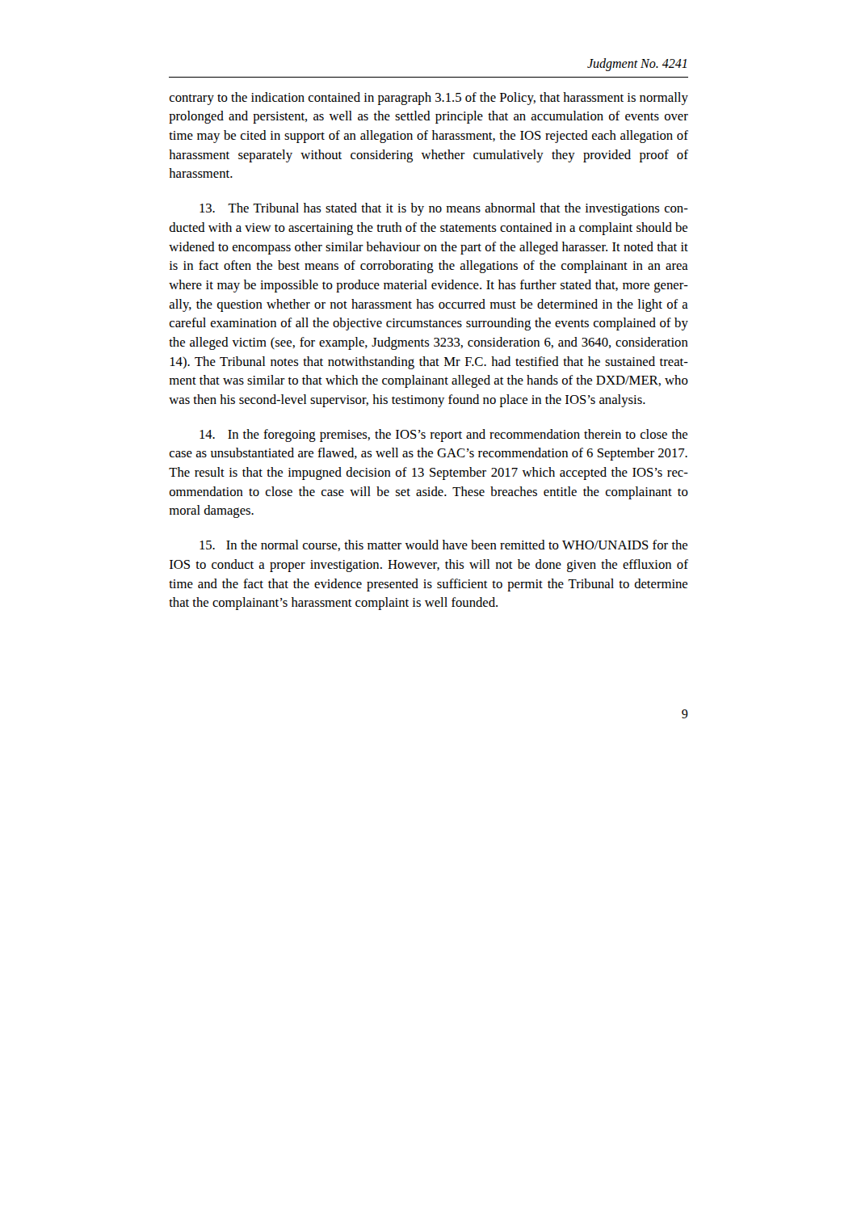Judgment No. 4241
contrary to the indication contained in paragraph 3.1.5 of the Policy, that harassment is normally prolonged and persistent, as well as the settled principle that an accumulation of events over time may be cited in support of an allegation of harassment, the IOS rejected each allegation of harassment separately without considering whether cumulatively they provided proof of harassment.
13. The Tribunal has stated that it is by no means abnormal that the investigations conducted with a view to ascertaining the truth of the statements contained in a complaint should be widened to encompass other similar behaviour on the part of the alleged harasser. It noted that it is in fact often the best means of corroborating the allegations of the complainant in an area where it may be impossible to produce material evidence. It has further stated that, more generally, the question whether or not harassment has occurred must be determined in the light of a careful examination of all the objective circumstances surrounding the events complained of by the alleged victim (see, for example, Judgments 3233, consideration 6, and 3640, consideration 14). The Tribunal notes that notwithstanding that Mr F.C. had testified that he sustained treatment that was similar to that which the complainant alleged at the hands of the DXD/MER, who was then his second-level supervisor, his testimony found no place in the IOS’s analysis.
14. In the foregoing premises, the IOS’s report and recommendation therein to close the case as unsubstantiated are flawed, as well as the GAC’s recommendation of 6 September 2017. The result is that the impugned decision of 13 September 2017 which accepted the IOS’s recommendation to close the case will be set aside. These breaches entitle the complainant to moral damages.
15. In the normal course, this matter would have been remitted to WHO/UNAIDS for the IOS to conduct a proper investigation. However, this will not be done given the effluxion of time and the fact that the evidence presented is sufficient to permit the Tribunal to determine that the complainant’s harassment complaint is well founded.
9